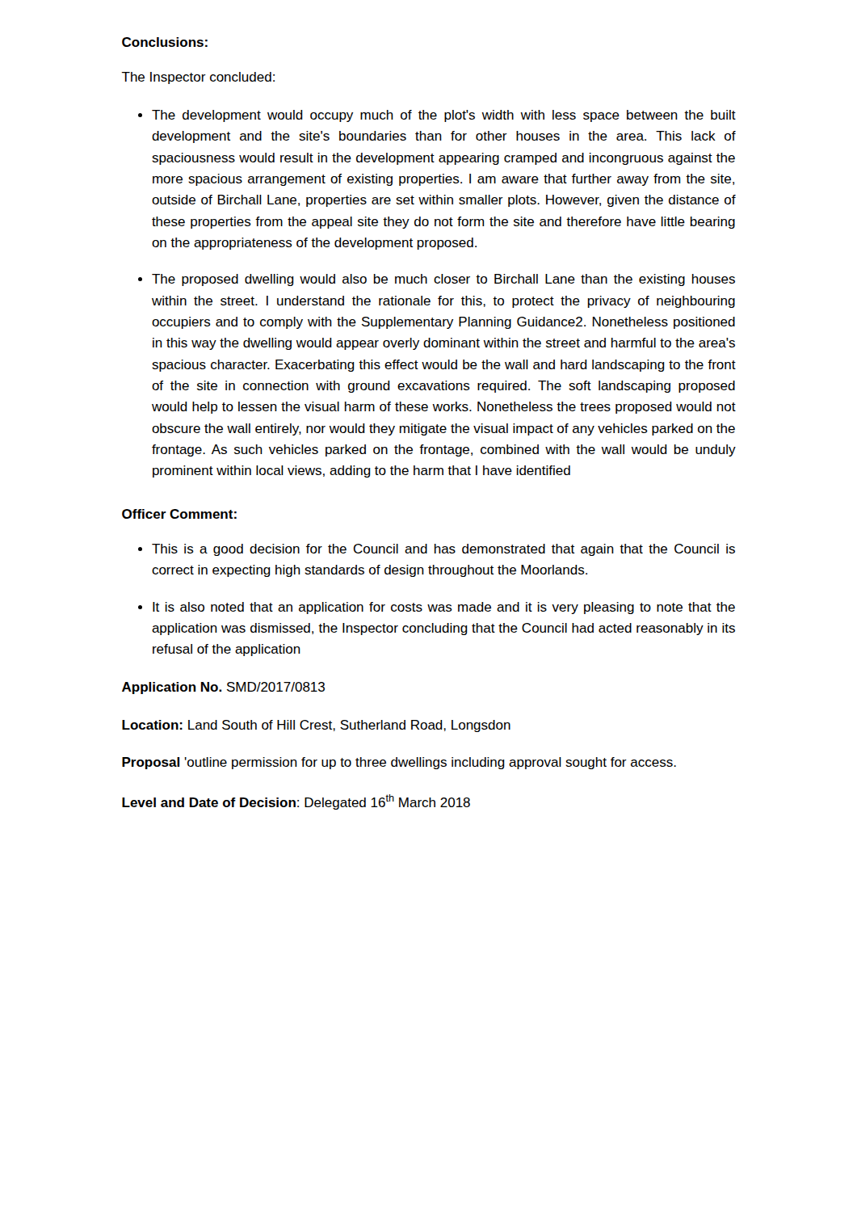Conclusions:
The Inspector concluded:
The development would occupy much of the plot's width with less space between the built development and the site's boundaries than for other houses in the area. This lack of spaciousness would result in the development appearing cramped and incongruous against the more spacious arrangement of existing properties. I am aware that further away from the site, outside of Birchall Lane, properties are set within smaller plots. However, given the distance of these properties from the appeal site they do not form the site and therefore have little bearing on the appropriateness of the development proposed.
The proposed dwelling would also be much closer to Birchall Lane than the existing houses within the street. I understand the rationale for this, to protect the privacy of neighbouring occupiers and to comply with the Supplementary Planning Guidance2. Nonetheless positioned in this way the dwelling would appear overly dominant within the street and harmful to the area's spacious character. Exacerbating this effect would be the wall and hard landscaping to the front of the site in connection with ground excavations required. The soft landscaping proposed would help to lessen the visual harm of these works. Nonetheless the trees proposed would not obscure the wall entirely, nor would they mitigate the visual impact of any vehicles parked on the frontage. As such vehicles parked on the frontage, combined with the wall would be unduly prominent within local views, adding to the harm that I have identified
Officer Comment:
This is a good decision for the Council and has demonstrated that again that the Council is correct in expecting high standards of design throughout the Moorlands.
It is also noted that an application for costs was made and it is very pleasing to note that the application was dismissed, the Inspector concluding that the Council had acted reasonably in its refusal of the application
Application No. SMD/2017/0813
Location: Land South of Hill Crest, Sutherland Road, Longsdon
Proposal 'outline permission for up to three dwellings including approval sought for access.
Level and Date of Decision: Delegated 16th March 2018